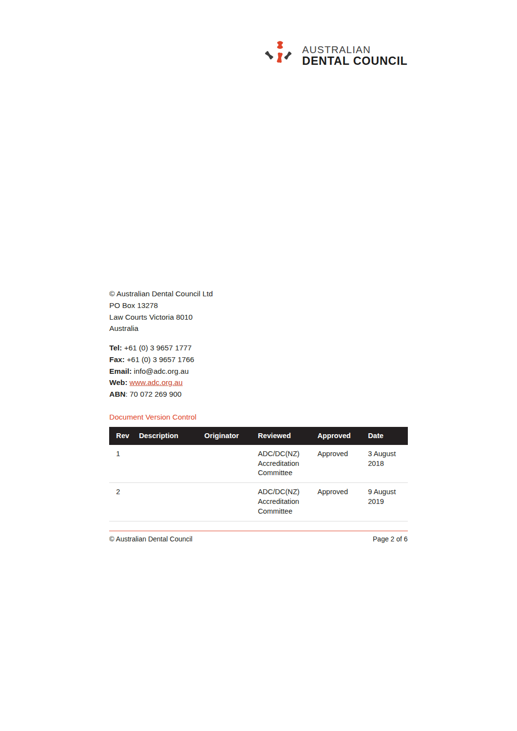AUSTRALIAN
DENTAL COUNCIL
© Australian Dental Council Ltd
PO Box 13278
Law Courts Victoria 8010
Australia
Tel: +61 (0) 3 9657 1777
Fax: +61 (0) 3 9657 1766
Email: info@adc.org.au
Web: www.adc.org.au
ABN: 70 072 269 900
Document Version Control
| Rev | Description | Originator | Reviewed | Approved | Date |
| --- | --- | --- | --- | --- | --- |
| 1 | | | ADC/DC(NZ) Accreditation Committee | Approved | 3 August 2018 |
| 2 | | | ADC/DC(NZ) Accreditation Committee | Approved | 9 August 2019 |
© Australian Dental Council Page 2 of 6